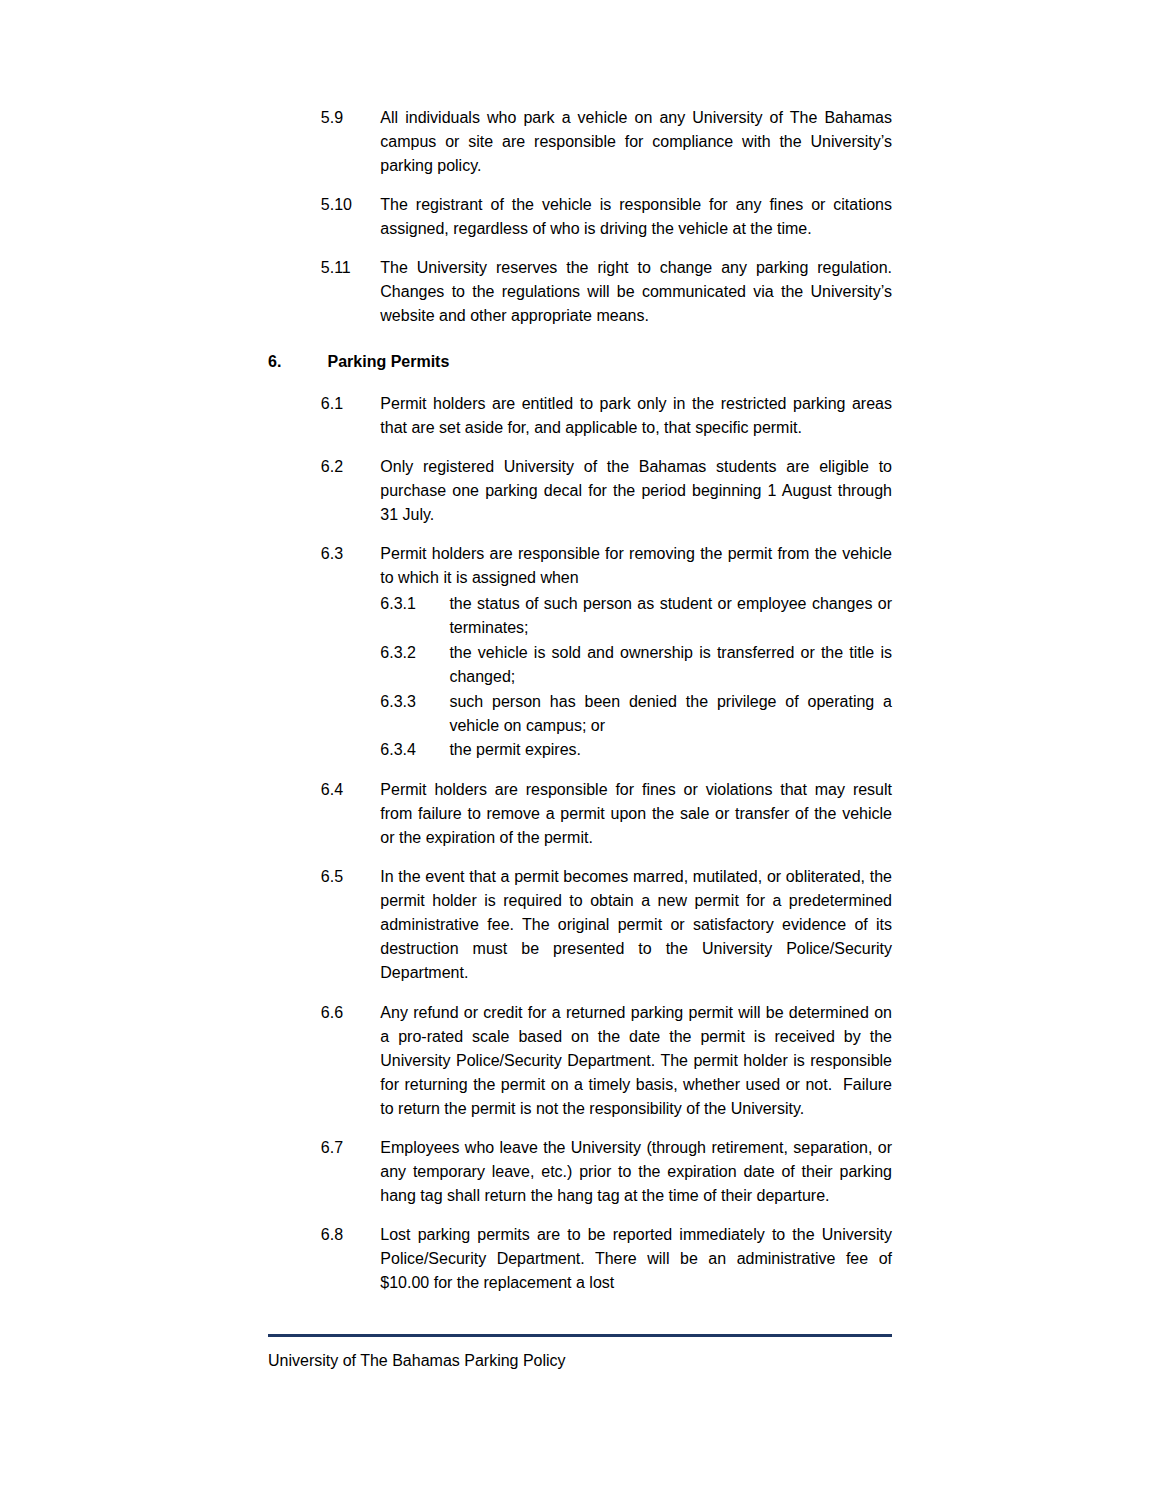5.9
All individuals who park a vehicle on any University of The Bahamas campus or site are responsible for compliance with the University’s parking policy.
5.10
The registrant of the vehicle is responsible for any fines or citations assigned, regardless of who is driving the vehicle at the time.
5.11
The University reserves the right to change any parking regulation. Changes to the regulations will be communicated via the University’s website and other appropriate means.
6.
Parking Permits
6.1
Permit holders are entitled to park only in the restricted parking areas that are set aside for, and applicable to, that specific permit.
6.2
Only registered University of the Bahamas students are eligible to purchase one parking decal for the period beginning 1 August through 31 July.
6.3
Permit holders are responsible for removing the permit from the vehicle to which it is assigned when
6.3.1
the status of such person as student or employee changes or terminates;
6.3.2
the vehicle is sold and ownership is transferred or the title is changed;
6.3.3
such person has been denied the privilege of operating a vehicle on campus; or
6.3.4
the permit expires.
6.4
Permit holders are responsible for fines or violations that may result from failure to remove a permit upon the sale or transfer of the vehicle or the expiration of the permit.
6.5
In the event that a permit becomes marred, mutilated, or obliterated, the permit holder is required to obtain a new permit for a predetermined administrative fee. The original permit or satisfactory evidence of its destruction must be presented to the University Police/Security Department.
6.6
Any refund or credit for a returned parking permit will be determined on a pro-rated scale based on the date the permit is received by the University Police/Security Department. The permit holder is responsible for returning the permit on a timely basis, whether used or not. Failure to return the permit is not the responsibility of the University.
6.7
Employees who leave the University (through retirement, separation, or any temporary leave, etc.) prior to the expiration date of their parking hang tag shall return the hang tag at the time of their departure.
6.8
Lost parking permits are to be reported immediately to the University Police/Security Department. There will be an administrative fee of $10.00 for the replacement a lost
University of The Bahamas Parking Policy